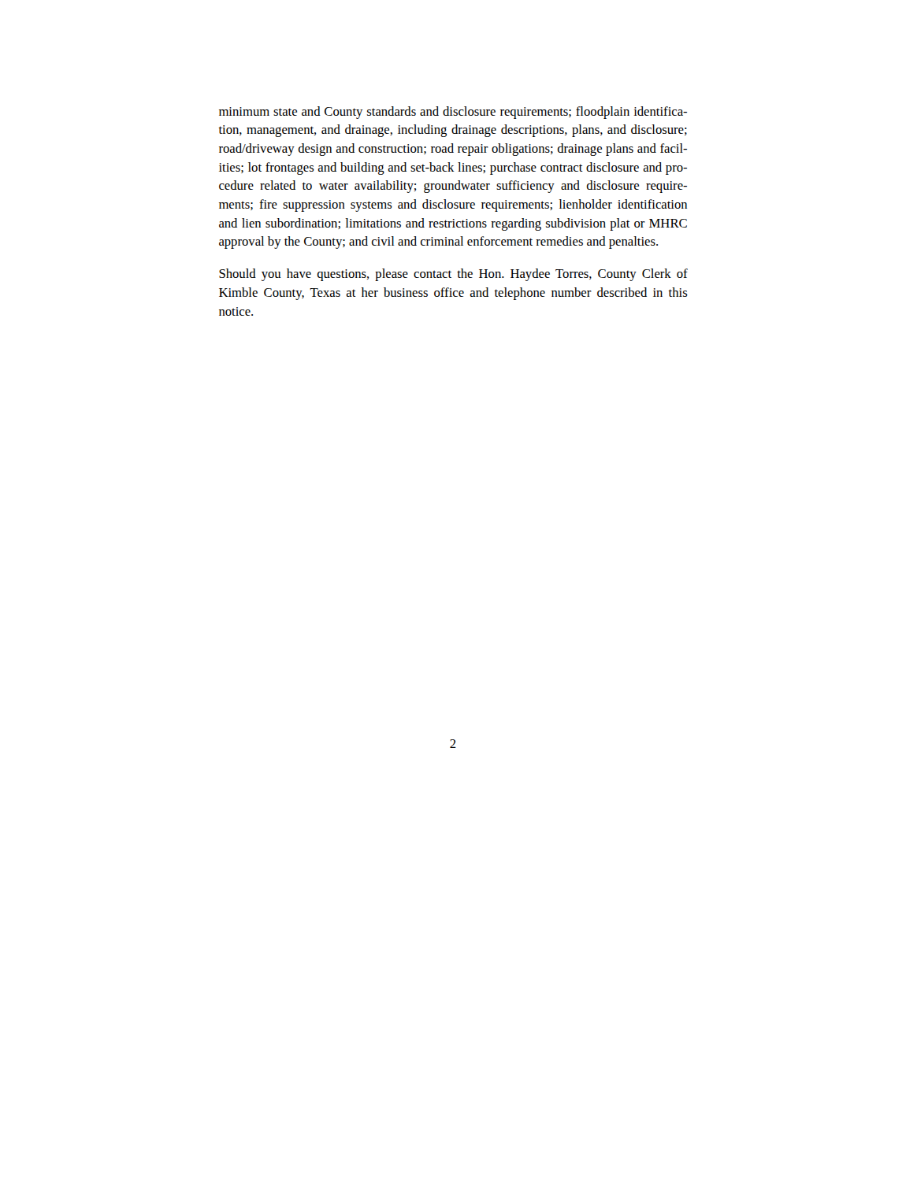minimum state and County standards and disclosure requirements; floodplain identification, management, and drainage, including drainage descriptions, plans, and disclosure; road/driveway design and construction; road repair obligations; drainage plans and facilities; lot frontages and building and set-back lines; purchase contract disclosure and procedure related to water availability; groundwater sufficiency and disclosure requirements; fire suppression systems and disclosure requirements; lienholder identification and lien subordination; limitations and restrictions regarding subdivision plat or MHRC approval by the County; and civil and criminal enforcement remedies and penalties.
Should you have questions, please contact the Hon. Haydee Torres, County Clerk of Kimble County, Texas at her business office and telephone number described in this notice.
2